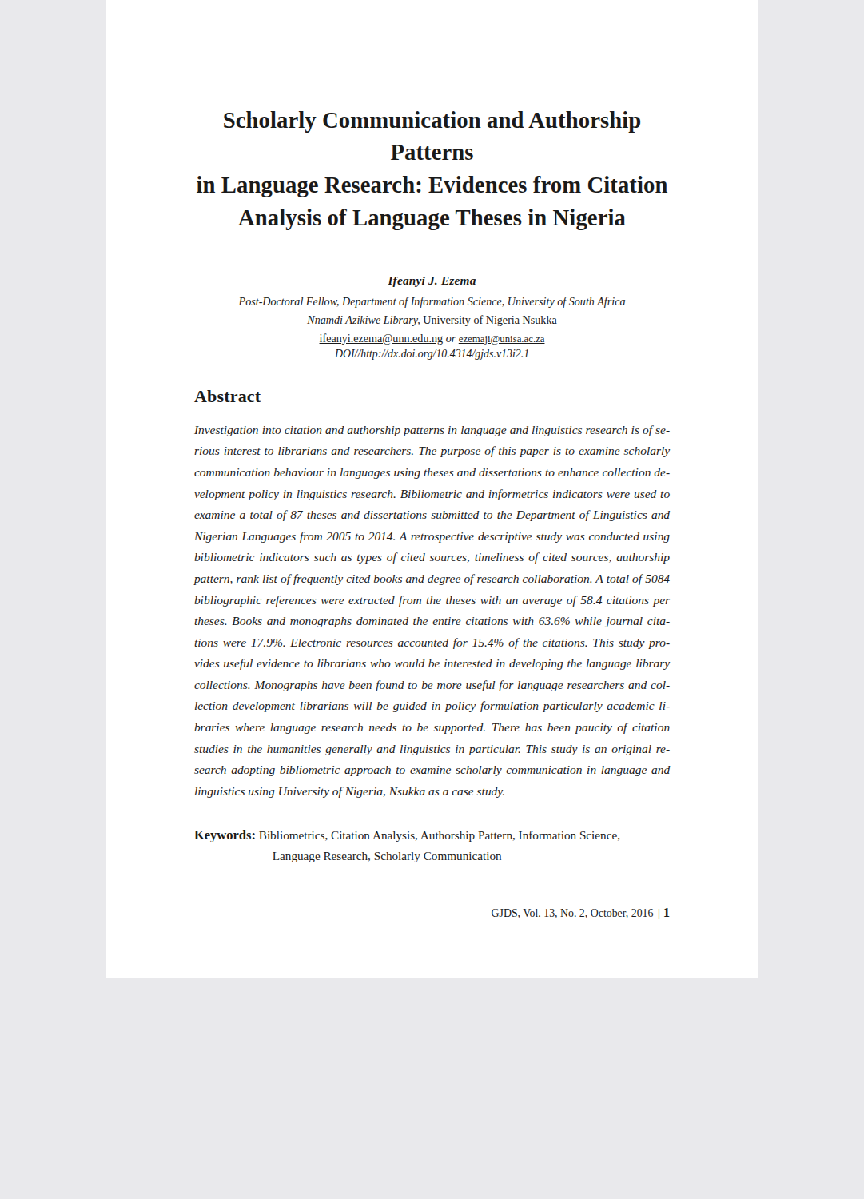Scholarly Communication and Authorship Patterns
in Language Research: Evidences from Citation
Analysis of Language Theses in Nigeria
Ifeanyi J. Ezema
Post-Doctoral Fellow, Department of Information Science, University of South Africa
Nnamdi Azikiwe Library, University of Nigeria Nsukka
ifeanyi.ezema@unn.edu.ng or ezemaji@unisa.ac.za
DOI//http://dx.doi.org/10.4314/gjds.v13i2.1
Abstract
Investigation into citation and authorship patterns in language and linguistics research is of serious interest to librarians and researchers. The purpose of this paper is to examine scholarly communication behaviour in languages using theses and dissertations to enhance collection development policy in linguistics research. Bibliometric and informetrics indicators were used to examine a total of 87 theses and dissertations submitted to the Department of Linguistics and Nigerian Languages from 2005 to 2014. A retrospective descriptive study was conducted using bibliometric indicators such as types of cited sources, timeliness of cited sources, authorship pattern, rank list of frequently cited books and degree of research collaboration. A total of 5084 bibliographic references were extracted from the theses with an average of 58.4 citations per theses. Books and monographs dominated the entire citations with 63.6% while journal citations were 17.9%. Electronic resources accounted for 15.4% of the citations. This study provides useful evidence to librarians who would be interested in developing the language library collections. Monographs have been found to be more useful for language researchers and collection development librarians will be guided in policy formulation particularly academic libraries where language research needs to be supported. There has been paucity of citation studies in the humanities generally and linguistics in particular. This study is an original research adopting bibliometric approach to examine scholarly communication in language and linguistics using University of Nigeria, Nsukka as a case study.
Keywords: Bibliometrics, Citation Analysis, Authorship Pattern, Information Science, Language Research, Scholarly Communication
GJDS, Vol. 13, No. 2, October, 2016 |1